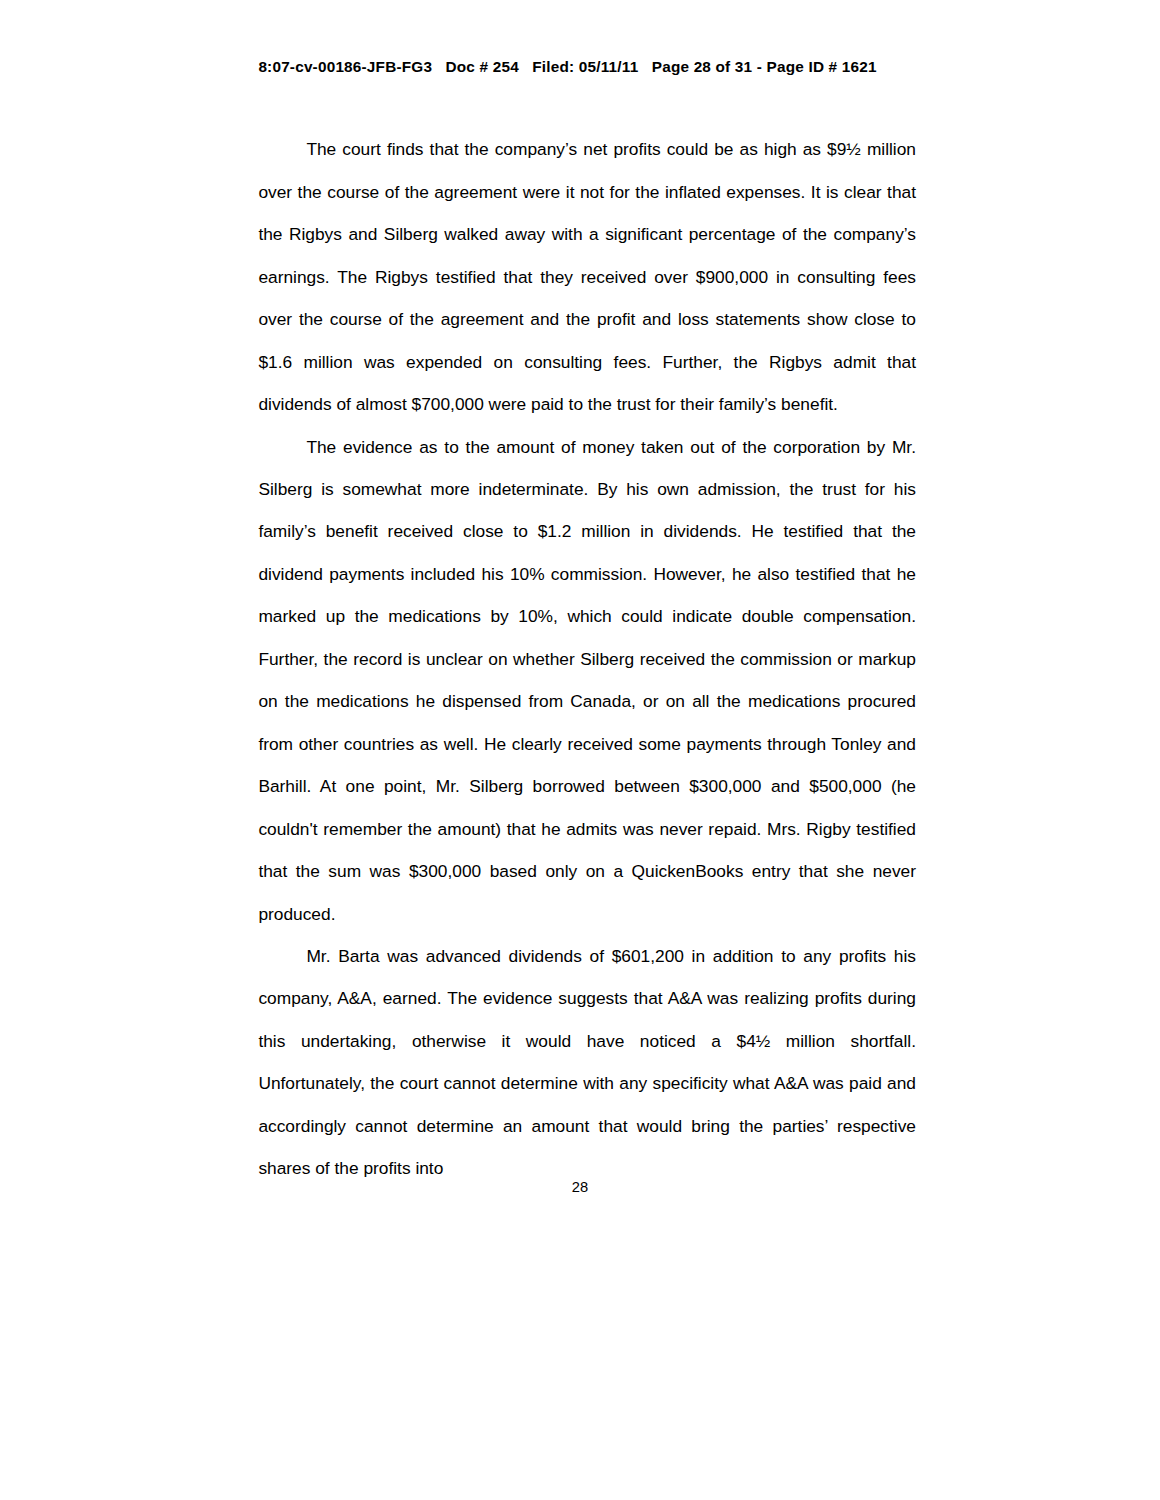8:07-cv-00186-JFB-FG3 Doc # 254 Filed: 05/11/11 Page 28 of 31 - Page ID # 1621
The court finds that the company’s net profits could be as high as $9½ million over the course of the agreement were it not for the inflated expenses. It is clear that the Rigbys and Silberg walked away with a significant percentage of the company’s earnings. The Rigbys testified that they received over $900,000 in consulting fees over the course of the agreement and the profit and loss statements show close to $1.6 million was expended on consulting fees. Further, the Rigbys admit that dividends of almost $700,000 were paid to the trust for their family’s benefit.
The evidence as to the amount of money taken out of the corporation by Mr. Silberg is somewhat more indeterminate. By his own admission, the trust for his family’s benefit received close to $1.2 million in dividends. He testified that the dividend payments included his 10% commission. However, he also testified that he marked up the medications by 10%, which could indicate double compensation. Further, the record is unclear on whether Silberg received the commission or markup on the medications he dispensed from Canada, or on all the medications procured from other countries as well. He clearly received some payments through Tonley and Barhill. At one point, Mr. Silberg borrowed between $300,000 and $500,000 (he couldn't remember the amount) that he admits was never repaid. Mrs. Rigby testified that the sum was $300,000 based only on a QuickenBooks entry that she never produced.
Mr. Barta was advanced dividends of $601,200 in addition to any profits his company, A&A, earned. The evidence suggests that A&A was realizing profits during this undertaking, otherwise it would have noticed a $4½ million shortfall. Unfortunately, the court cannot determine with any specificity what A&A was paid and accordingly cannot determine an amount that would bring the parties’ respective shares of the profits into
28